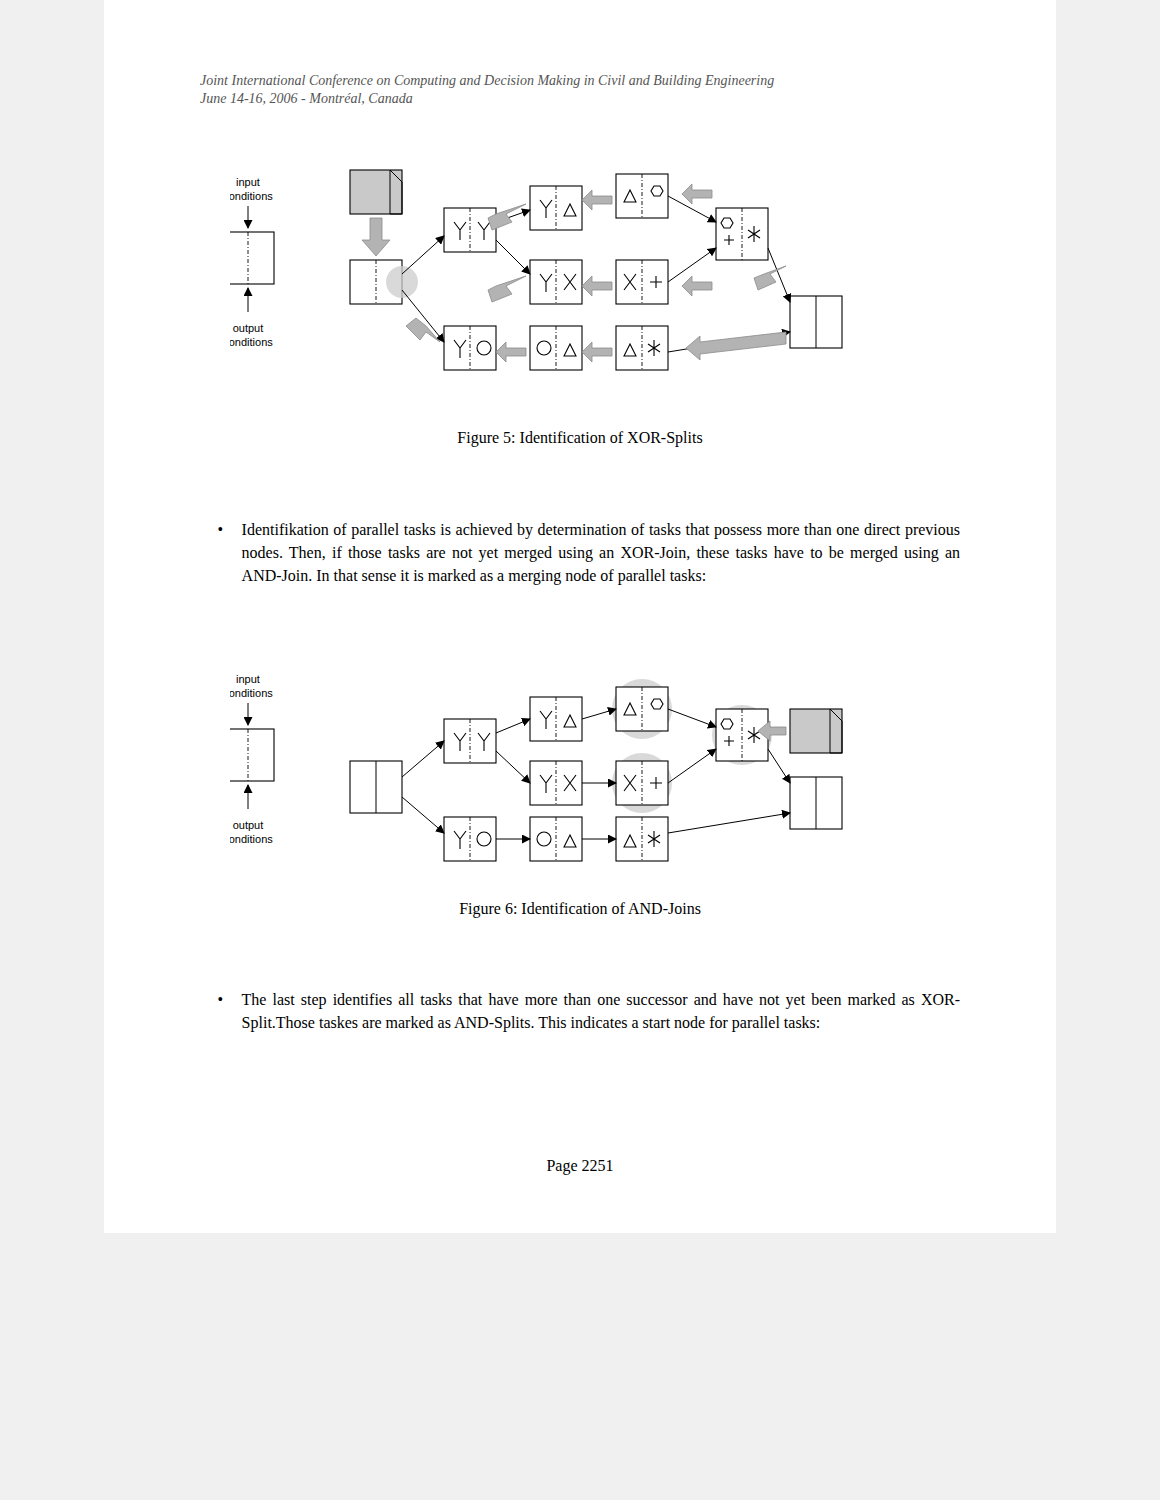Joint International Conference on Computing and Decision Making in Civil and Building Engineering
June 14-16, 2006 - Montréal, Canada
input conditions output conditions
Figure 5: Identification of XOR-Splits
Identifikation of parallel tasks is achieved by determination of tasks that possess more than one direct previous nodes. Then, if those tasks are not yet merged using an XOR-Join, these tasks have to be merged using an AND-Join. In that sense it is marked as a merging node of parallel tasks:
input conditions output conditions
Figure 6: Identification of AND-Joins
The last step identifies all tasks that have more than one successor and have not yet been marked as XOR-Split.Those taskes are marked as AND-Splits. This indicates a start node for parallel tasks:
Page 2251